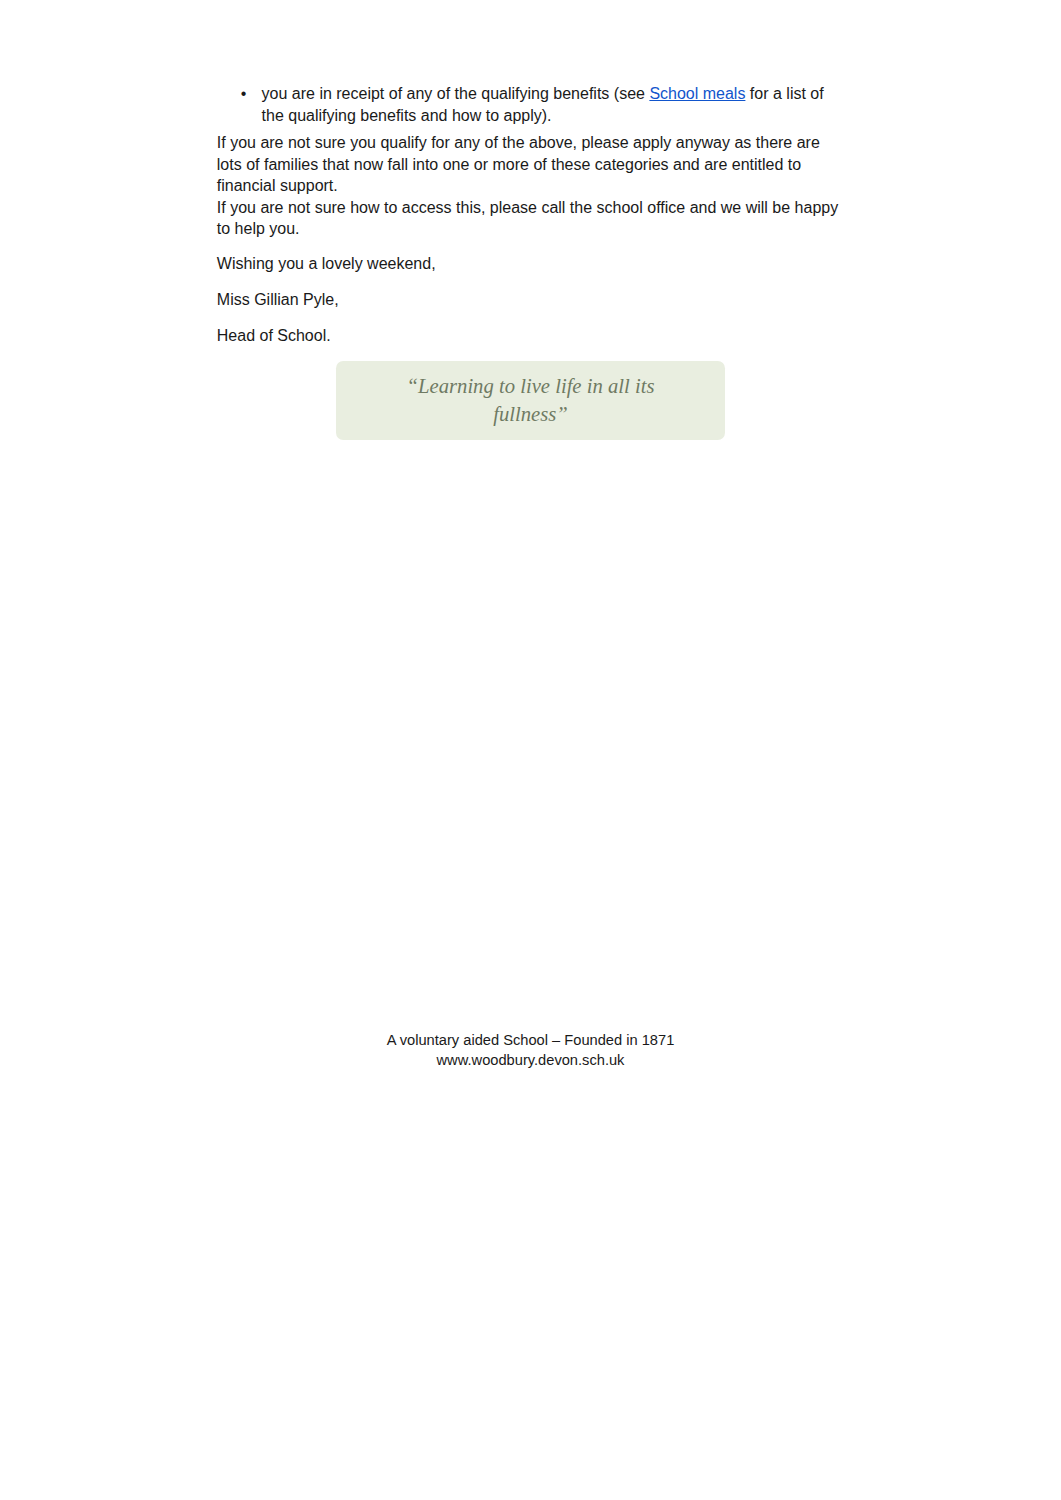you are in receipt of any of the qualifying benefits (see School meals for a list of the qualifying benefits and how to apply).
If you are not sure you qualify for any of the above, please apply anyway as there are lots of families that now fall into one or more of these categories and are entitled to financial support.
If you are not sure how to access this, please call the school office and we will be happy to help you.
Wishing you a lovely weekend,
Miss Gillian Pyle,
Head of School.
“Learning to live life in all its fullness”
A voluntary aided School – Founded in 1871
www.woodbury.devon.sch.uk